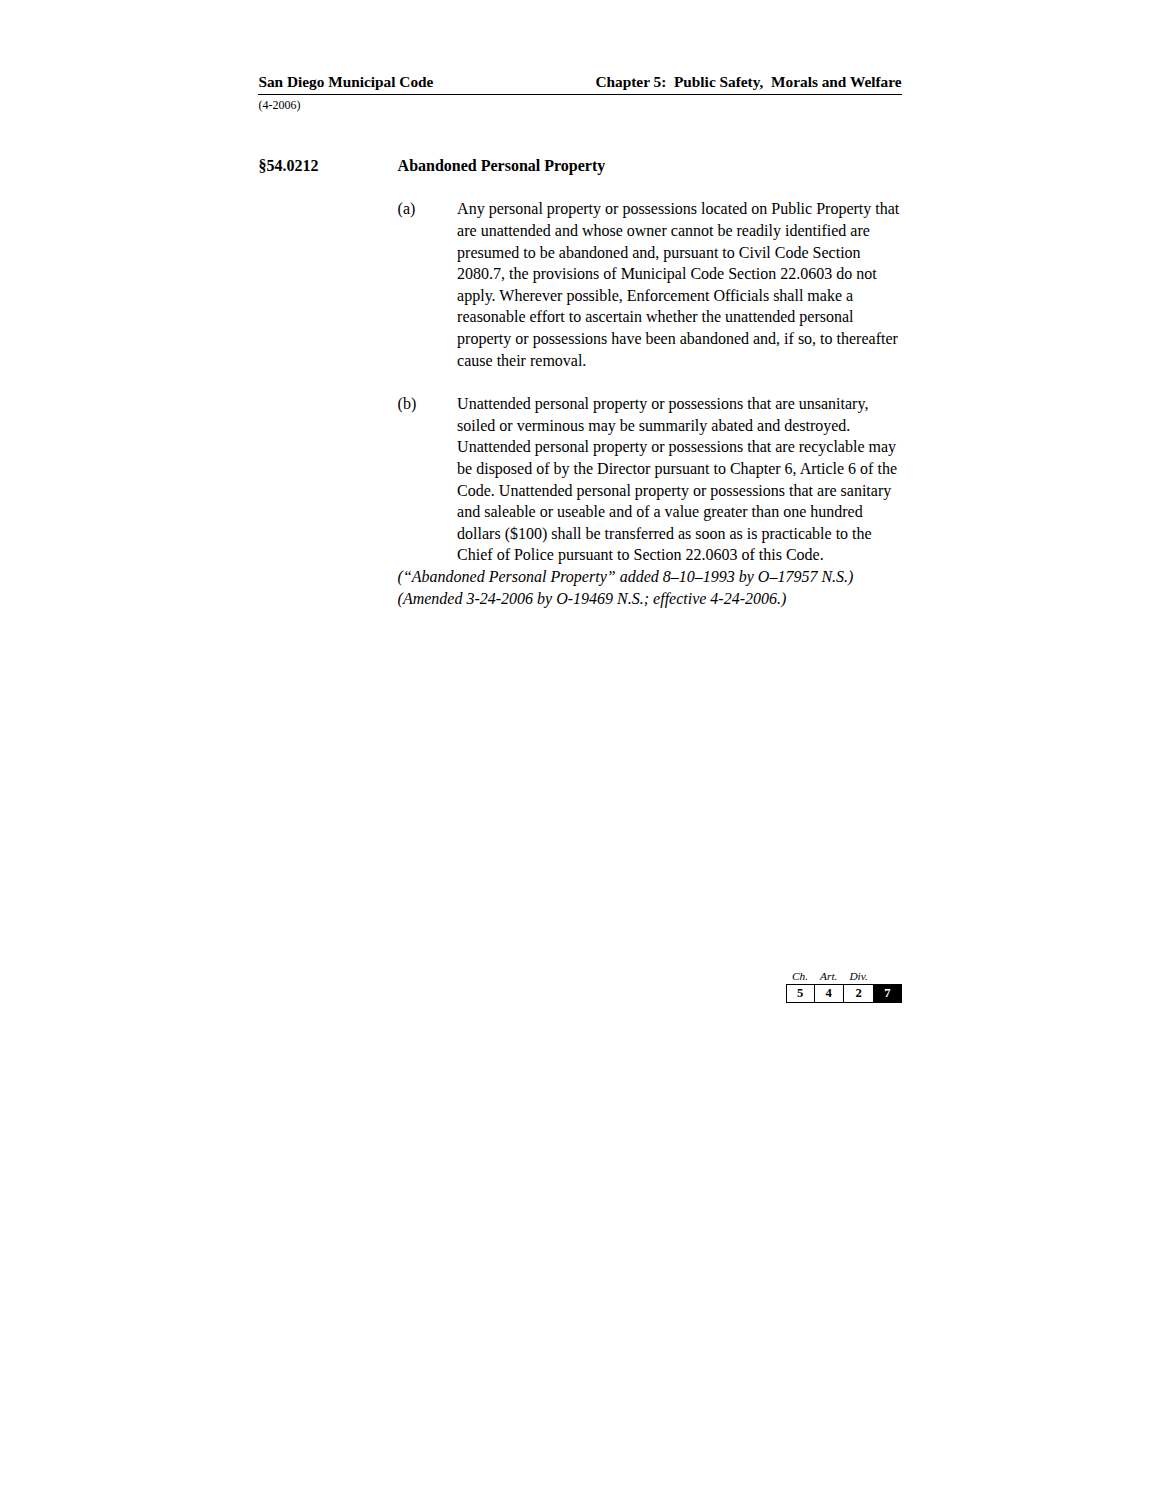San Diego Municipal Code
Chapter 5: Public Safety, Morals and Welfare
(4-2006)
§54.0212 Abandoned Personal Property
(a) Any personal property or possessions located on Public Property that are unattended and whose owner cannot be readily identified are presumed to be abandoned and, pursuant to Civil Code Section 2080.7, the provisions of Municipal Code Section 22.0603 do not apply. Wherever possible, Enforcement Officials shall make a reasonable effort to ascertain whether the unattended personal property or possessions have been abandoned and, if so, to thereafter cause their removal.
(b) Unattended personal property or possessions that are unsanitary, soiled or verminous may be summarily abated and destroyed. Unattended personal property or possessions that are recyclable may be disposed of by the Director pursuant to Chapter 6, Article 6 of the Code. Unattended personal property or possessions that are sanitary and saleable or useable and of a value greater than one hundred dollars ($100) shall be transferred as soon as is practicable to the Chief of Police pursuant to Section 22.0603 of this Code.
(“Abandoned Personal Property” added 8–10–1993 by O–17957 N.S.)
(Amended 3-24-2006 by O-19469 N.S.; effective 4-24-2006.)
| Ch. | Art. | Div. | |
| 5 | 4 | 2 | 7 |